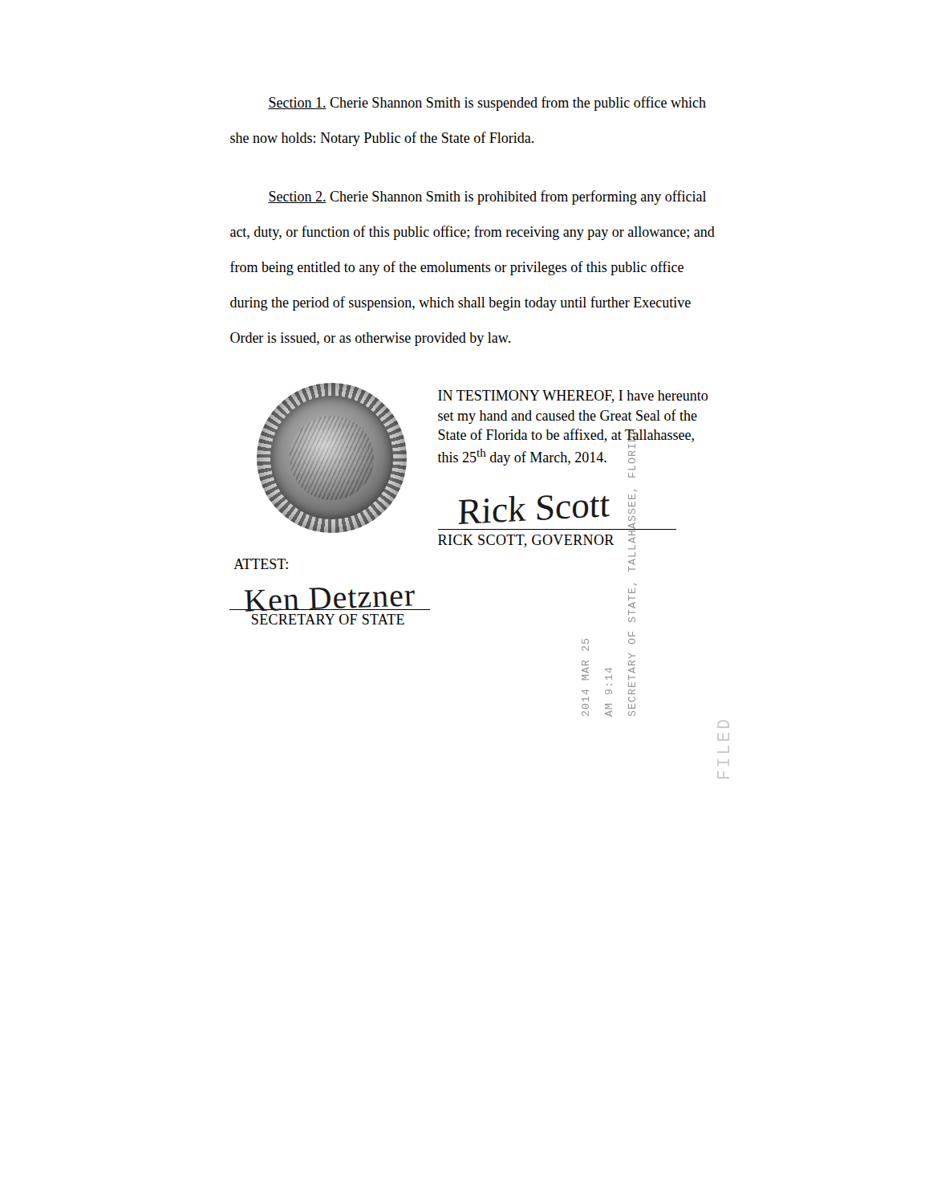Section 1. Cherie Shannon Smith is suspended from the public office which she now holds: Notary Public of the State of Florida.
Section 2. Cherie Shannon Smith is prohibited from performing any official act, duty, or function of this public office; from receiving any pay or allowance; and from being entitled to any of the emoluments or privileges of this public office during the period of suspension, which shall begin today until further Executive Order is issued, or as otherwise provided by law.
ATTEST:
Ken Detzner
SECRETARY OF STATE
IN TESTIMONY WHEREOF, I have hereunto set my hand and caused the Great Seal of the State of Florida to be affixed, at Tallahassee, this 25th day of March, 2014.
Rick Scott
RICK SCOTT, GOVERNOR
2014 MAR 25
AM 9:14
SECRETARY OF STATE, TALLAHASSEE, FLORIDA
FILED